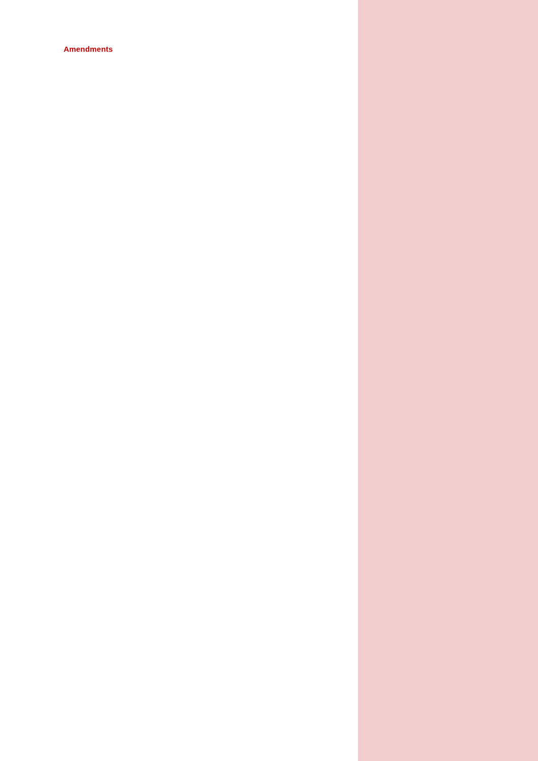Amendments